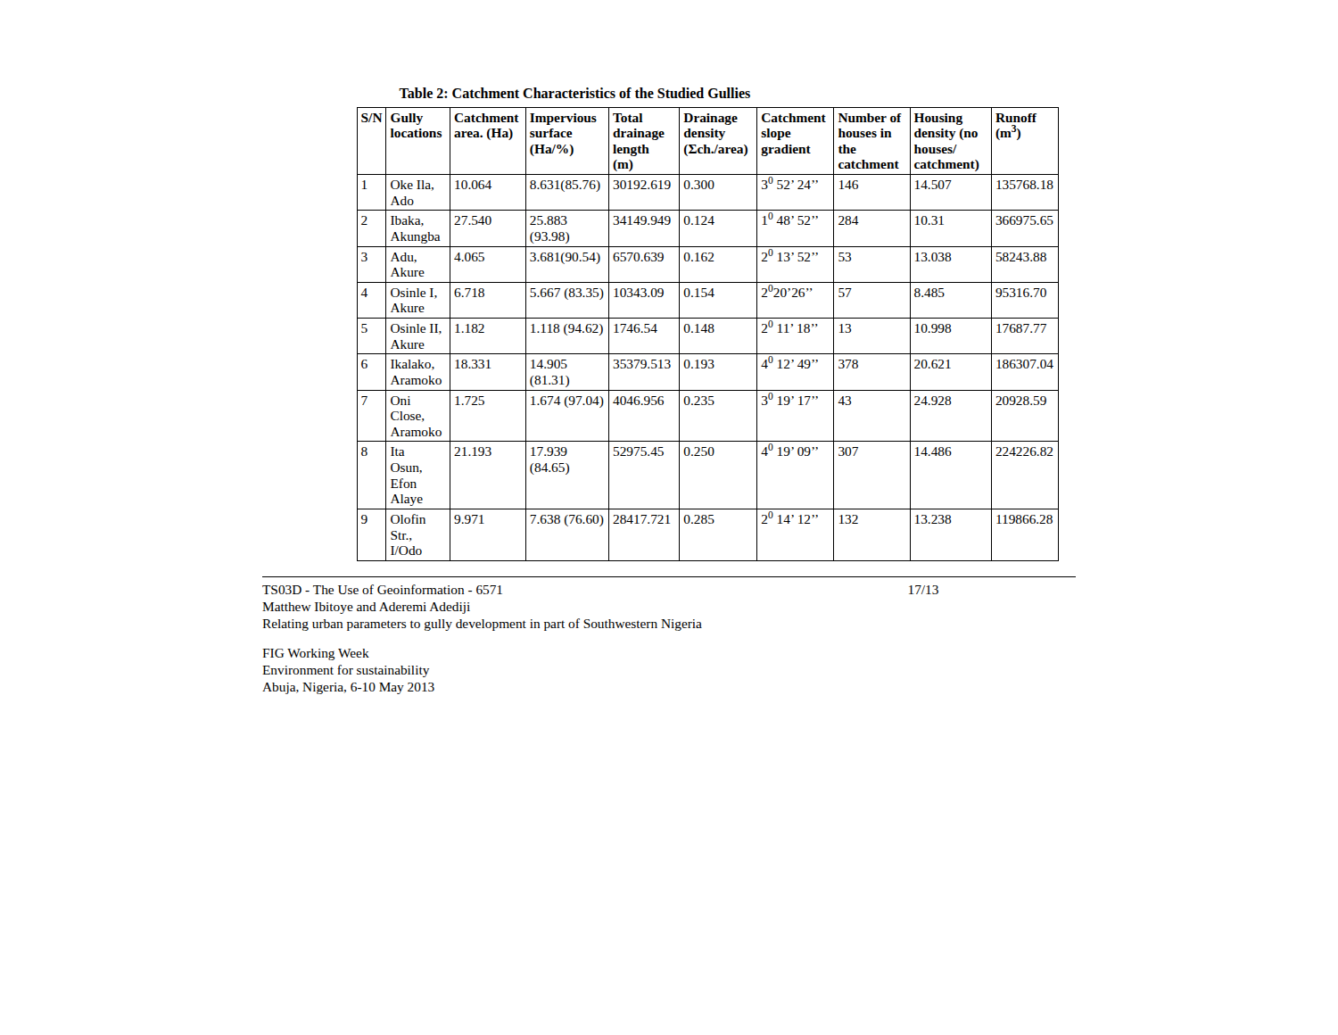Table 2: Catchment Characteristics of the Studied Gullies
| S/N | Gully locations | Catchment area. (Ha) | Impervious surface (Ha/%) | Total drainage length (m) | Drainage density (Σch./area) | Catchment slope gradient | Number of houses in the catchment | Housing density (no houses/ catchment) | Runoff (m 3 ) |
| --- | --- | --- | --- | --- | --- | --- | --- | --- | --- |
| 1 | Oke Ila, Ado | 10.064 | 8.631(85.76) | 30192.619 | 0.300 | 3 0 52’ 24’’ | 146 | 14.507 | 135768.18 |
| 2 | Ibaka, Akungba | 27.540 | 25.883 (93.98) | 34149.949 | 0.124 | 1 0 48’ 52’’ | 284 | 10.31 | 366975.65 |
| 3 | Adu, Akure | 4.065 | 3.681(90.54) | 6570.639 | 0.162 | 2 0 13’ 52’’ | 53 | 13.038 | 58243.88 |
| 4 | Osinle I, Akure | 6.718 | 5.667 (83.35) | 10343.09 | 0.154 | 2 0 20’26’’ | 57 | 8.485 | 95316.70 |
| 5 | Osinle II, Akure | 1.182 | 1.118 (94.62) | 1746.54 | 0.148 | 2 0 11’ 18’’ | 13 | 10.998 | 17687.77 |
| 6 | Ikalako, Aramoko | 18.331 | 14.905 (81.31) | 35379.513 | 0.193 | 4 0 12’ 49’’ | 378 | 20.621 | 186307.04 |
| 7 | Oni Close, Aramoko | 1.725 | 1.674 (97.04) | 4046.956 | 0.235 | 3 0 19’ 17’’ | 43 | 24.928 | 20928.59 |
| 8 | Ita Osun, Efon Alaye | 21.193 | 17.939 (84.65) | 52975.45 | 0.250 | 4 0 19’ 09’’ | 307 | 14.486 | 224226.82 |
| 9 | Olofin Str., I/Odo | 9.971 | 7.638 (76.60) | 28417.721 | 0.285 | 2 0 14’ 12’’ | 132 | 13.238 | 119866.28 |
17/13
TS03D - The Use of Geoinformation - 6571
Matthew Ibitoye and Aderemi Adediji
Relating urban parameters to gully development in part of Southwestern Nigeria
FIG Working Week
Environment for sustainability
Abuja, Nigeria, 6-10 May 2013